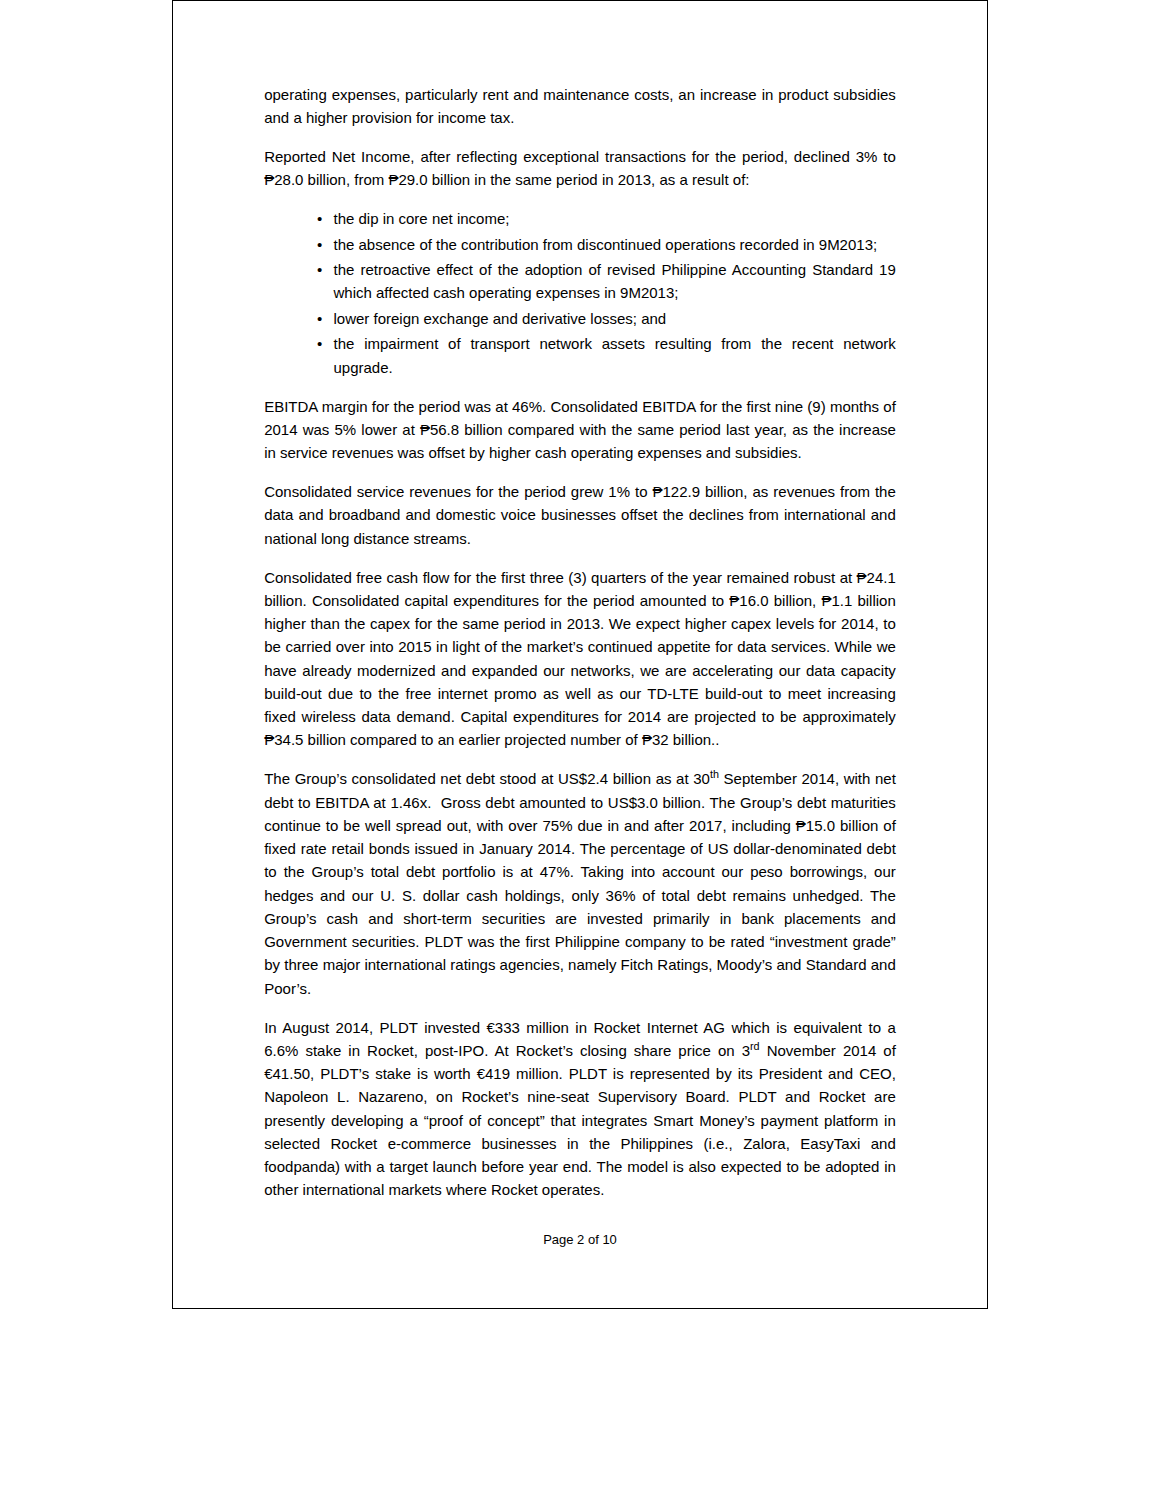operating expenses, particularly rent and maintenance costs, an increase in product subsidies and a higher provision for income tax.
Reported Net Income, after reflecting exceptional transactions for the period, declined 3% to ₱28.0 billion, from ₱29.0 billion in the same period in 2013, as a result of:
the dip in core net income;
the absence of the contribution from discontinued operations recorded in 9M2013;
the retroactive effect of the adoption of revised Philippine Accounting Standard 19 which affected cash operating expenses in 9M2013;
lower foreign exchange and derivative losses; and
the impairment of transport network assets resulting from the recent network upgrade.
EBITDA margin for the period was at 46%. Consolidated EBITDA for the first nine (9) months of 2014 was 5% lower at ₱56.8 billion compared with the same period last year, as the increase in service revenues was offset by higher cash operating expenses and subsidies.
Consolidated service revenues for the period grew 1% to ₱122.9 billion, as revenues from the data and broadband and domestic voice businesses offset the declines from international and national long distance streams.
Consolidated free cash flow for the first three (3) quarters of the year remained robust at ₱24.1 billion. Consolidated capital expenditures for the period amounted to ₱16.0 billion, ₱1.1 billion higher than the capex for the same period in 2013. We expect higher capex levels for 2014, to be carried over into 2015 in light of the market’s continued appetite for data services. While we have already modernized and expanded our networks, we are accelerating our data capacity build-out due to the free internet promo as well as our TD-LTE build-out to meet increasing fixed wireless data demand. Capital expenditures for 2014 are projected to be approximately ₱34.5 billion compared to an earlier projected number of ₱32 billion..
The Group’s consolidated net debt stood at US$2.4 billion as at 30th September 2014, with net debt to EBITDA at 1.46x. Gross debt amounted to US$3.0 billion. The Group’s debt maturities continue to be well spread out, with over 75% due in and after 2017, including ₱15.0 billion of fixed rate retail bonds issued in January 2014. The percentage of US dollar-denominated debt to the Group’s total debt portfolio is at 47%. Taking into account our peso borrowings, our hedges and our U. S. dollar cash holdings, only 36% of total debt remains unhedged. The Group’s cash and short-term securities are invested primarily in bank placements and Government securities. PLDT was the first Philippine company to be rated “investment grade” by three major international ratings agencies, namely Fitch Ratings, Moody’s and Standard and Poor’s.
In August 2014, PLDT invested €333 million in Rocket Internet AG which is equivalent to a 6.6% stake in Rocket, post-IPO. At Rocket’s closing share price on 3rd November 2014 of €41.50, PLDT’s stake is worth €419 million. PLDT is represented by its President and CEO, Napoleon L. Nazareno, on Rocket’s nine-seat Supervisory Board. PLDT and Rocket are presently developing a “proof of concept” that integrates Smart Money’s payment platform in selected Rocket e-commerce businesses in the Philippines (i.e., Zalora, EasyTaxi and foodpanda) with a target launch before year end. The model is also expected to be adopted in other international markets where Rocket operates.
Page 2 of 10